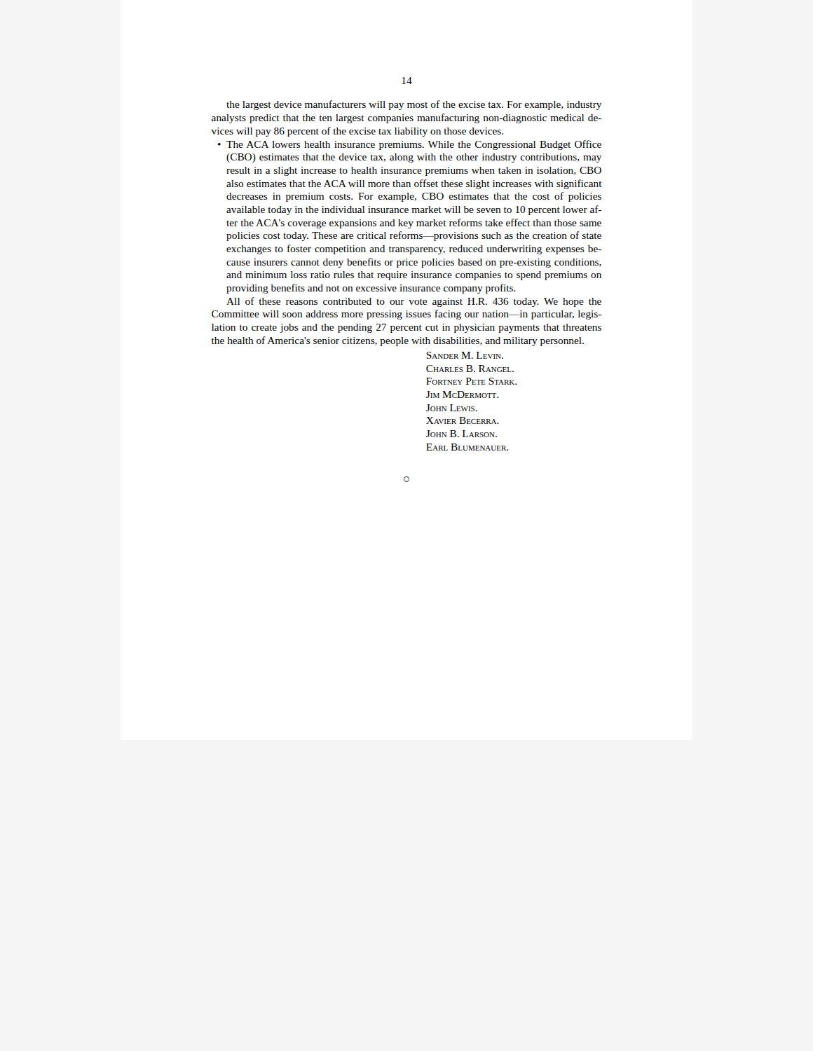14
the largest device manufacturers will pay most of the excise tax. For example, industry analysts predict that the ten largest companies manufacturing non-diagnostic medical devices will pay 86 percent of the excise tax liability on those devices.
The ACA lowers health insurance premiums. While the Congressional Budget Office (CBO) estimates that the device tax, along with the other industry contributions, may result in a slight increase to health insurance premiums when taken in isolation, CBO also estimates that the ACA will more than offset these slight increases with significant decreases in premium costs. For example, CBO estimates that the cost of policies available today in the individual insurance market will be seven to 10 percent lower after the ACA's coverage expansions and key market reforms take effect than those same policies cost today. These are critical reforms—provisions such as the creation of state exchanges to foster competition and transparency, reduced underwriting expenses because insurers cannot deny benefits or price policies based on pre-existing conditions, and minimum loss ratio rules that require insurance companies to spend premiums on providing benefits and not on excessive insurance company profits.
All of these reasons contributed to our vote against H.R. 436 today. We hope the Committee will soon address more pressing issues facing our nation—in particular, legislation to create jobs and the pending 27 percent cut in physician payments that threatens the health of America's senior citizens, people with disabilities, and military personnel.
Sander M. Levin.
Charles B. Rangel.
Fortney Pete Stark.
Jim McDermott.
John Lewis.
Xavier Becerra.
John B. Larson.
Earl Blumenauer.
○